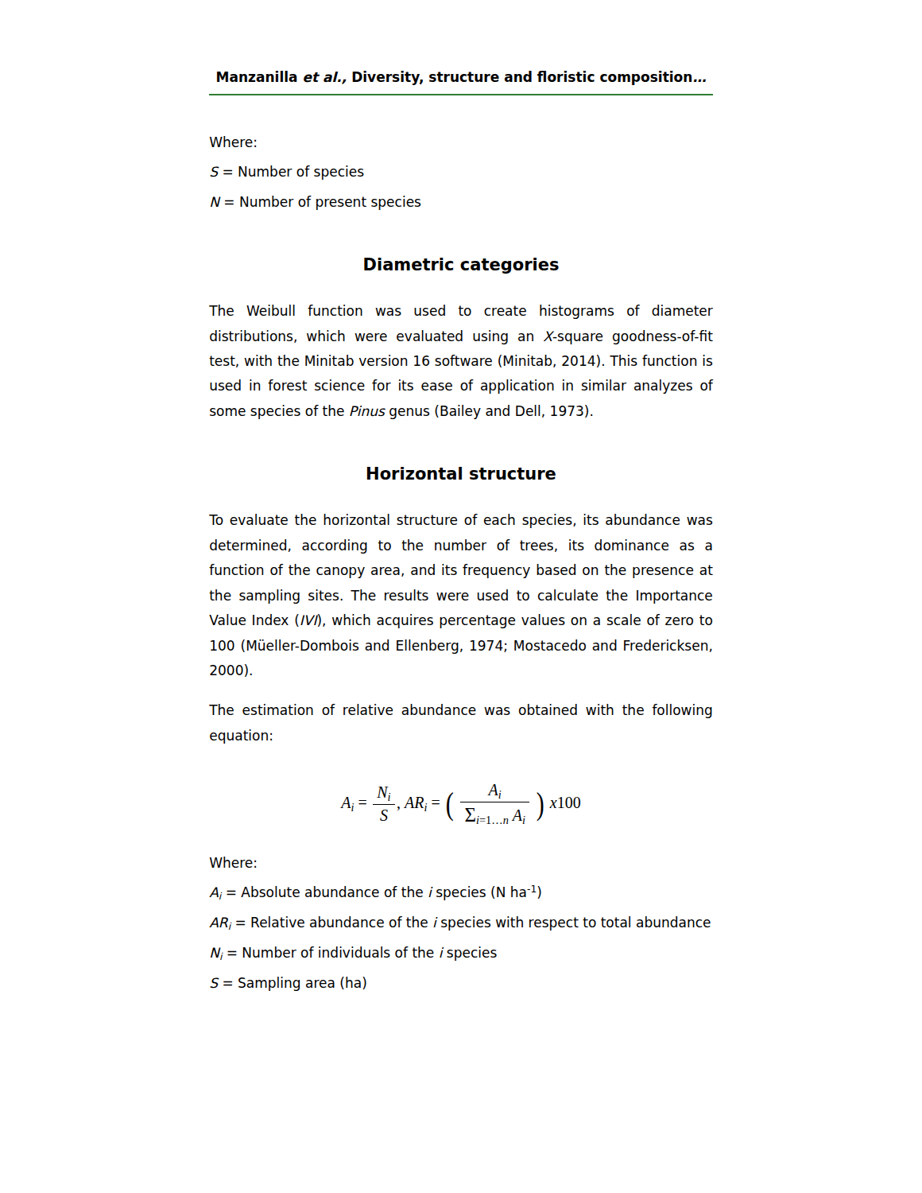Manzanilla et al., Diversity, structure and floristic composition…
Where:
S = Number of species
N = Number of present species
Diametric categories
The Weibull function was used to create histograms of diameter distributions, which were evaluated using an X-square goodness-of-fit test, with the Minitab version 16 software (Minitab, 2014). This function is used in forest science for its ease of application in similar analyzes of some species of the Pinus genus (Bailey and Dell, 1973).
Horizontal structure
To evaluate the horizontal structure of each species, its abundance was determined, according to the number of trees, its dominance as a function of the canopy area, and its frequency based on the presence at the sampling sites. The results were used to calculate the Importance Value Index (IVI), which acquires percentage values on a scale of zero to 100 (Müeller-Dombois and Ellenberg, 1974; Mostacedo and Fredericksen, 2000).
The estimation of relative abundance was obtained with the following equation:
Ai = Ni S , AR i = ( Ai Σi=1…n Ai ) x100
Where:
Ai = Absolute abundance of the i species (N ha-1)
ARi = Relative abundance of the i species with respect to total abundance
Ni = Number of individuals of the i species
S = Sampling area (ha)